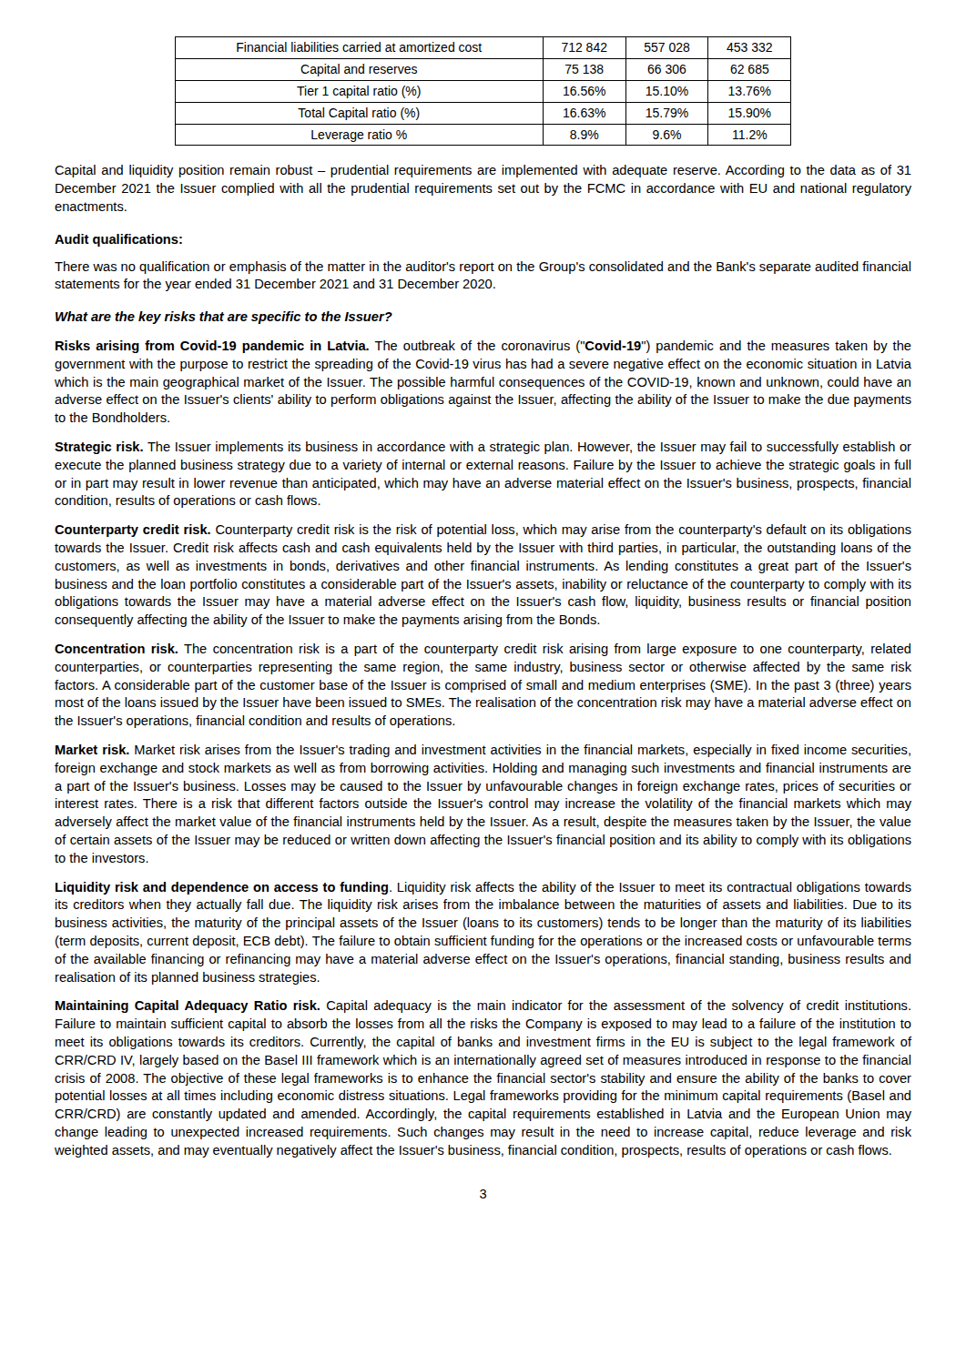| Financial liabilities carried at amortized cost | 712 842 | 557 028 | 453 332 |
| Capital and reserves | 75 138 | 66 306 | 62 685 |
| Tier 1 capital ratio (%) | 16.56% | 15.10% | 13.76% |
| Total Capital ratio (%) | 16.63% | 15.79% | 15.90% |
| Leverage ratio % | 8.9% | 9.6% | 11.2% |
Capital and liquidity position remain robust – prudential requirements are implemented with adequate reserve. According to the data as of 31 December 2021 the Issuer complied with all the prudential requirements set out by the FCMC in accordance with EU and national regulatory enactments.
Audit qualifications:
There was no qualification or emphasis of the matter in the auditor's report on the Group's consolidated and the Bank's separate audited financial statements for the year ended 31 December 2021 and 31 December 2020.
What are the key risks that are specific to the Issuer?
Risks arising from Covid-19 pandemic in Latvia. The outbreak of the coronavirus ("Covid-19") pandemic and the measures taken by the government with the purpose to restrict the spreading of the Covid-19 virus has had a severe negative effect on the economic situation in Latvia which is the main geographical market of the Issuer. The possible harmful consequences of the COVID-19, known and unknown, could have an adverse effect on the Issuer's clients' ability to perform obligations against the Issuer, affecting the ability of the Issuer to make the due payments to the Bondholders.
Strategic risk. The Issuer implements its business in accordance with a strategic plan. However, the Issuer may fail to successfully establish or execute the planned business strategy due to a variety of internal or external reasons. Failure by the Issuer to achieve the strategic goals in full or in part may result in lower revenue than anticipated, which may have an adverse material effect on the Issuer's business, prospects, financial condition, results of operations or cash flows.
Counterparty credit risk. Counterparty credit risk is the risk of potential loss, which may arise from the counterparty's default on its obligations towards the Issuer. Credit risk affects cash and cash equivalents held by the Issuer with third parties, in particular, the outstanding loans of the customers, as well as investments in bonds, derivatives and other financial instruments. As lending constitutes a great part of the Issuer's business and the loan portfolio constitutes a considerable part of the Issuer's assets, inability or reluctance of the counterparty to comply with its obligations towards the Issuer may have a material adverse effect on the Issuer's cash flow, liquidity, business results or financial position consequently affecting the ability of the Issuer to make the payments arising from the Bonds.
Concentration risk. The concentration risk is a part of the counterparty credit risk arising from large exposure to one counterparty, related counterparties, or counterparties representing the same region, the same industry, business sector or otherwise affected by the same risk factors. A considerable part of the customer base of the Issuer is comprised of small and medium enterprises (SME). In the past 3 (three) years most of the loans issued by the Issuer have been issued to SMEs. The realisation of the concentration risk may have a material adverse effect on the Issuer's operations, financial condition and results of operations.
Market risk. Market risk arises from the Issuer's trading and investment activities in the financial markets, especially in fixed income securities, foreign exchange and stock markets as well as from borrowing activities. Holding and managing such investments and financial instruments are a part of the Issuer's business. Losses may be caused to the Issuer by unfavourable changes in foreign exchange rates, prices of securities or interest rates. There is a risk that different factors outside the Issuer's control may increase the volatility of the financial markets which may adversely affect the market value of the financial instruments held by the Issuer. As a result, despite the measures taken by the Issuer, the value of certain assets of the Issuer may be reduced or written down affecting the Issuer's financial position and its ability to comply with its obligations to the investors.
Liquidity risk and dependence on access to funding. Liquidity risk affects the ability of the Issuer to meet its contractual obligations towards its creditors when they actually fall due. The liquidity risk arises from the imbalance between the maturities of assets and liabilities. Due to its business activities, the maturity of the principal assets of the Issuer (loans to its customers) tends to be longer than the maturity of its liabilities (term deposits, current deposit, ECB debt). The failure to obtain sufficient funding for the operations or the increased costs or unfavourable terms of the available financing or refinancing may have a material adverse effect on the Issuer's operations, financial standing, business results and realisation of its planned business strategies.
Maintaining Capital Adequacy Ratio risk. Capital adequacy is the main indicator for the assessment of the solvency of credit institutions. Failure to maintain sufficient capital to absorb the losses from all the risks the Company is exposed to may lead to a failure of the institution to meet its obligations towards its creditors. Currently, the capital of banks and investment firms in the EU is subject to the legal framework of CRR/CRD IV, largely based on the Basel III framework which is an internationally agreed set of measures introduced in response to the financial crisis of 2008. The objective of these legal frameworks is to enhance the financial sector's stability and ensure the ability of the banks to cover potential losses at all times including economic distress situations. Legal frameworks providing for the minimum capital requirements (Basel and CRR/CRD) are constantly updated and amended. Accordingly, the capital requirements established in Latvia and the European Union may change leading to unexpected increased requirements. Such changes may result in the need to increase capital, reduce leverage and risk weighted assets, and may eventually negatively affect the Issuer's business, financial condition, prospects, results of operations or cash flows.
3